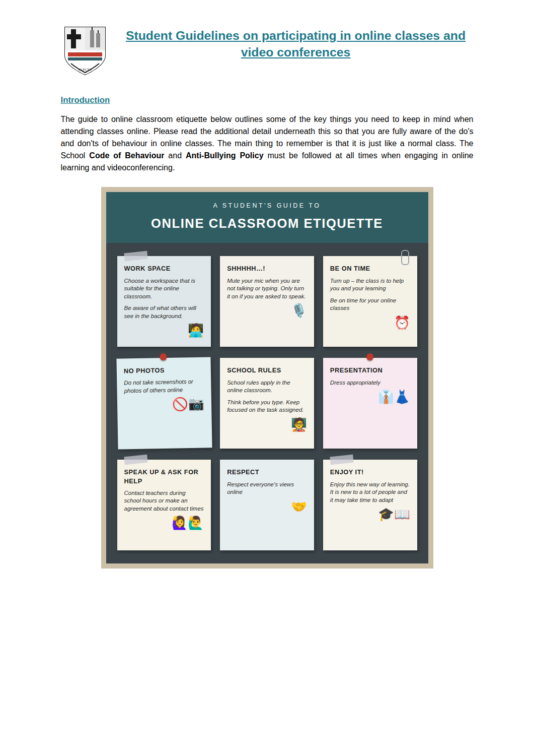ELECTA
Student Guidelines on participating in online classes and video conferences
Introduction
The guide to online classroom etiquette below outlines some of the key things you need to keep in mind when attending classes online. Please read the additional detail underneath this so that you are fully aware of the do's and don'ts of behaviour in online classes. The main thing to remember is that it is just like a normal class. The School Code of Behaviour and Anti-Bullying Policy must be followed at all times when engaging in online learning and videoconferencing.
A Student's Guide to
Online Classroom Etiquette
Work Space
Choose a workspace that is suitable for the online classroom.
Be aware of what others will see in the background.
🧑‍💻
Shhhhh…!
Mute your mic when you are not talking or typing. Only turn it on if you are asked to speak.
🎙️
Be on Time
Turn up – the class is to help you and your learning
Be on time for your online classes
⏰
No Photos
Do not take screenshots or photos of others online
🚫📷
School Rules
School rules apply in the online classroom.
Think before you type. Keep focused on the task assigned.
🧑‍🏫
Presentation
Dress appropriately
👔👗
Speak Up & Ask for Help
Contact teachers during school hours or make an agreement about contact times
🙋‍♀️🙋‍♂️
Respect
Respect everyone's views online
🤝
Enjoy It!
Enjoy this new way of learning. It is new to a lot of people and it may take time to adapt
🎓📖